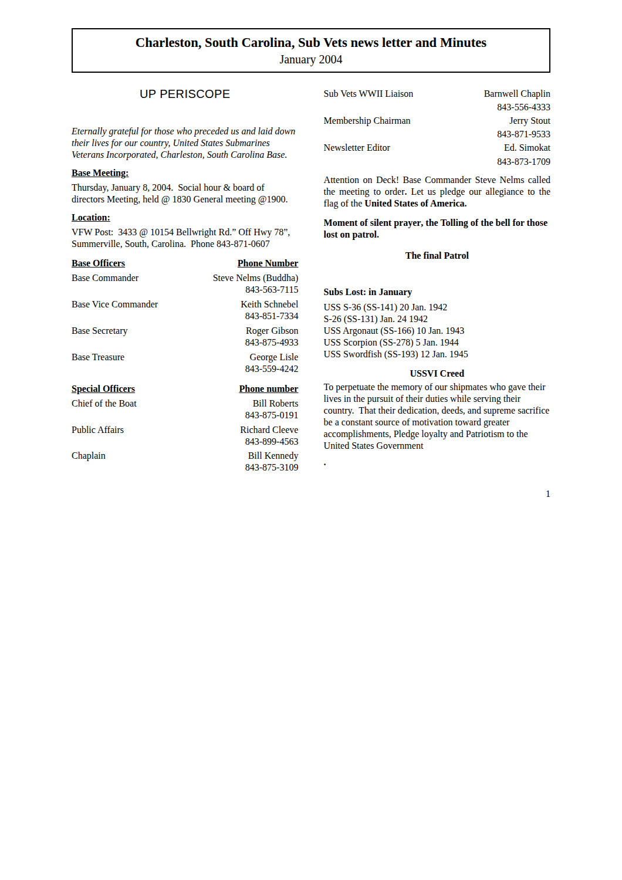Charleston, South Carolina, Sub Vets news letter and Minutes
January 2004
UP PERISCOPE
Eternally grateful for those who preceded us and laid down their lives for our country, United States Submarines Veterans Incorporated, Charleston, South Carolina Base.
Base Meeting:
Thursday, January 8, 2004. Social hour & board of directors Meeting, held @ 1830 General meeting @1900.
Location:
VFW Post: 3433 @ 10154 Bellwright Rd.” Off Hwy 78”, Summerville, South, Carolina. Phone 843-871-0607
| Base Officers | Phone Number |
| --- | --- |
| Base Commander | Steve Nelms (Buddha) 843-563-7115 |
| Base Vice Commander | Keith Schnebel 843-851-7334 |
| Base Secretary | Roger Gibson 843-875-4933 |
| Base Treasure | George Lisle 843-559-4242 |
| Special Officers | Phone number |
| --- | --- |
| Chief of the Boat | Bill Roberts 843-875-0191 |
| Public Affairs | Richard Cleeve 843-899-4563 |
| Chaplain | Bill Kennedy 843-875-3109 |
| Sub Vets WWII Liaison | Barnwell Chaplin |
| | 843-556-4333 |
| Membership Chairman | Jerry Stout |
| | 843-871-9533 |
| Newsletter Editor | Ed. Simokat |
| | 843-873-1709 |
Attention on Deck! Base Commander Steve Nelms called the meeting to order. Let us pledge our allegiance to the flag of the United States of America.
Moment of silent prayer, the Tolling of the bell for those lost on patrol.
The final Patrol
Subs Lost: in January
USS S-36 (SS-141) 20 Jan. 1942
S-26 (SS-131) Jan. 24 1942
USS Argonaut (SS-166) 10 Jan. 1943
USS Scorpion (SS-278) 5 Jan. 1944
USS Swordfish (SS-193) 12 Jan. 1945
USSVI Creed
To perpetuate the memory of our shipmates who gave their lives in the pursuit of their duties while serving their country. That their dedication, deeds, and supreme sacrifice be a constant source of motivation toward greater accomplishments, Pledge loyalty and Patriotism to the United States Government
.
1